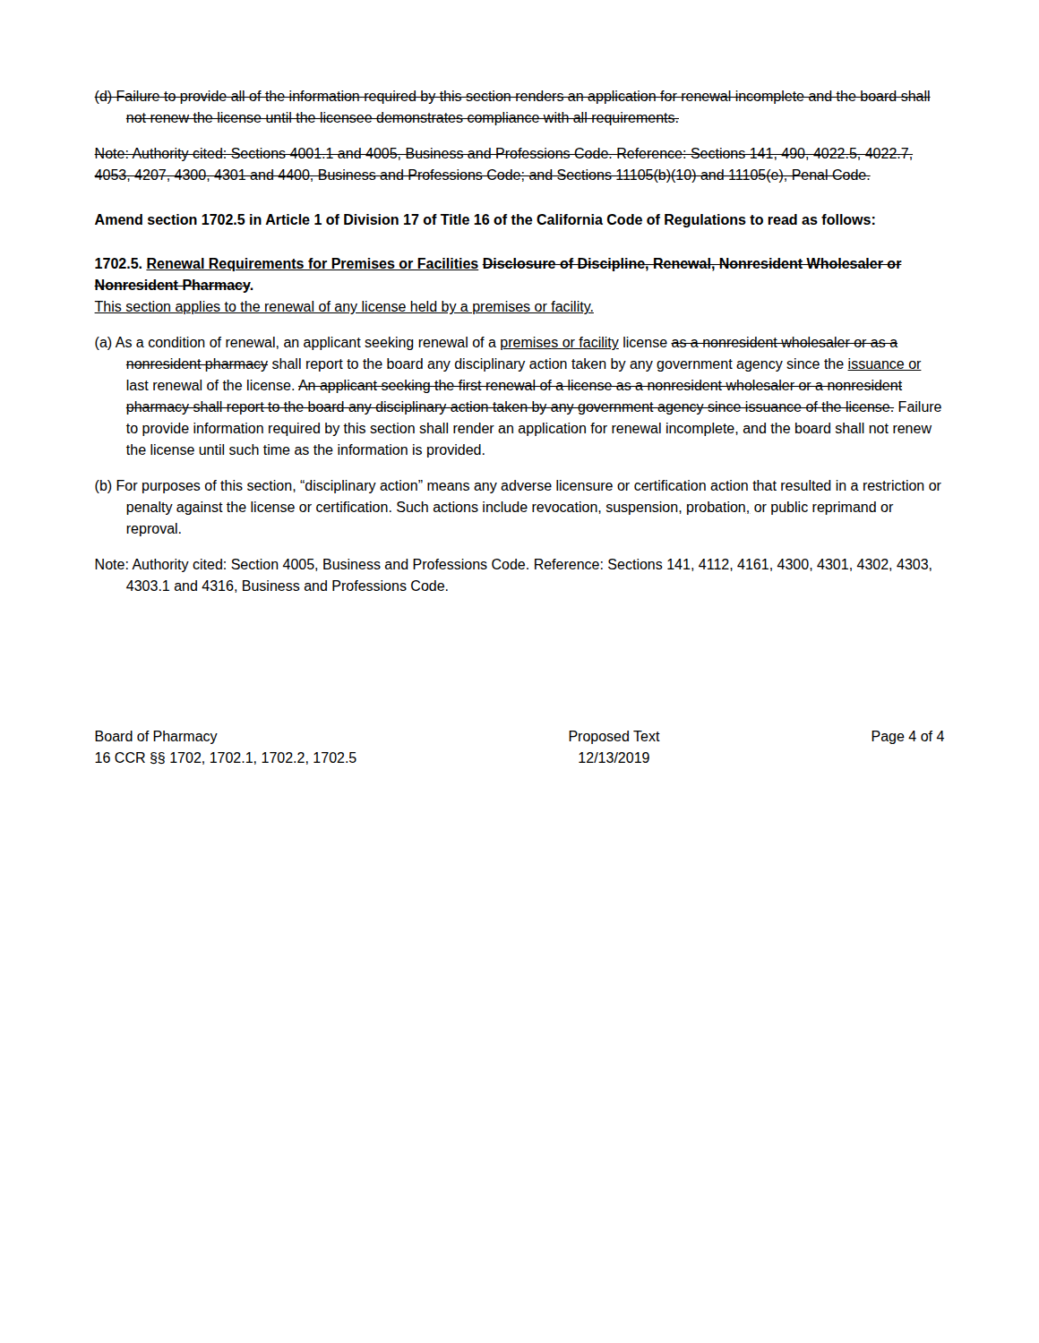(d) Failure to provide all of the information required by this section renders an application for renewal incomplete and the board shall not renew the license until the licensee demonstrates compliance with all requirements.
Note: Authority cited: Sections 4001.1 and 4005, Business and Professions Code. Reference: Sections 141, 490, 4022.5, 4022.7, 4053, 4207, 4300, 4301 and 4400, Business and Professions Code; and Sections 11105(b)(10) and 11105(e), Penal Code.
Amend section 1702.5 in Article 1 of Division 17 of Title 16 of the California Code of Regulations to read as follows:
1702.5. Renewal Requirements for Premises or Facilities Disclosure of Discipline, Renewal, Nonresident Wholesaler or Nonresident Pharmacy.
This section applies to the renewal of any license held by a premises or facility.
(a) As a condition of renewal, an applicant seeking renewal of a premises or facility license as a nonresident wholesaler or as a nonresident pharmacy shall report to the board any disciplinary action taken by any government agency since the issuance or last renewal of the license. An applicant seeking the first renewal of a license as a nonresident wholesaler or a nonresident pharmacy shall report to the board any disciplinary action taken by any government agency since issuance of the license. Failure to provide information required by this section shall render an application for renewal incomplete, and the board shall not renew the license until such time as the information is provided.
(b) For purposes of this section, “disciplinary action” means any adverse licensure or certification action that resulted in a restriction or penalty against the license or certification. Such actions include revocation, suspension, probation, or public reprimand or reproval.
Note: Authority cited: Section 4005, Business and Professions Code. Reference: Sections 141, 4112, 4161, 4300, 4301, 4302, 4303, 4303.1 and 4316, Business and Professions Code.
Board of Pharmacy 16 CCR §§ 1702, 1702.1, 1702.2, 1702.5
Proposed Text 12/13/2019
Page 4 of 4